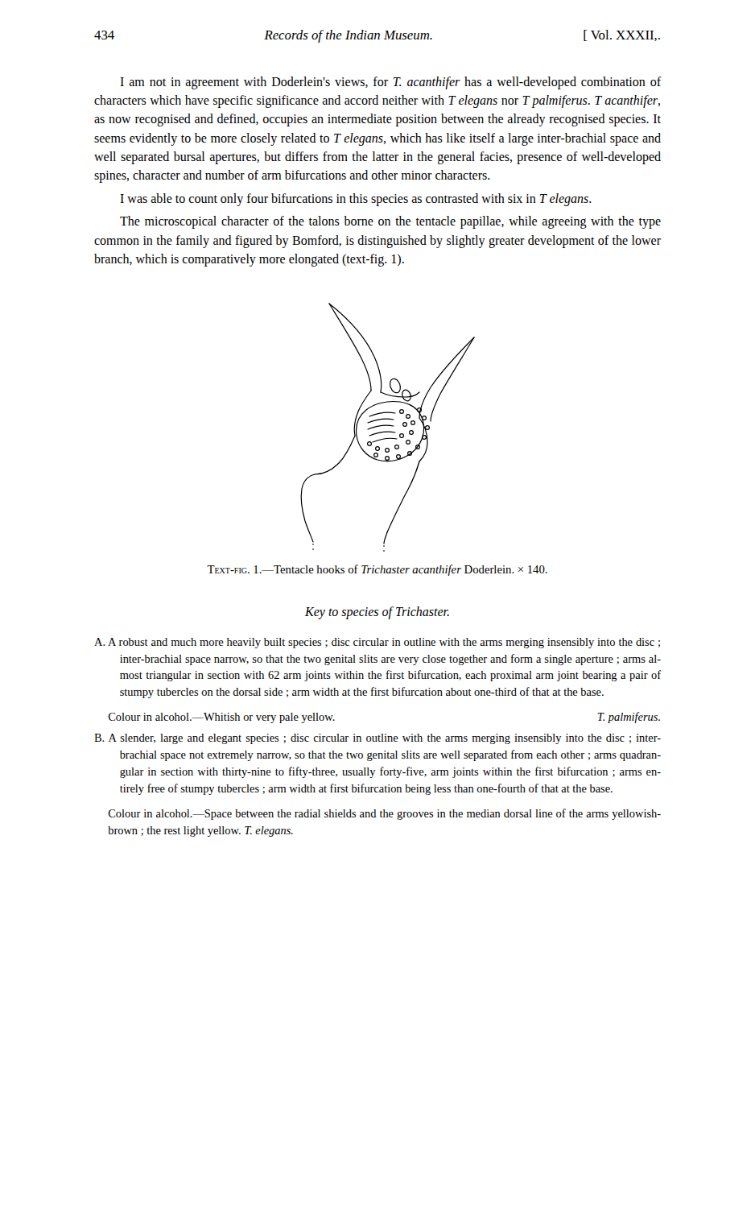434 Records of the Indian Museum. [ Vol. XXXII,.
I am not in agreement with Doderlein's views, for T. acanthifer has a well-developed combination of characters which have specific significance and accord neither with T elegans nor T palmiferus. T acanthifer, as now recognised and defined, occupies an intermediate position between the already recognised species. It seems evidently to be more closely related to T elegans, which has like itself a large inter-brachial space and well separated bursal apertures, but differs from the latter in the general facies, presence of well-developed spines, character and number of arm bifurcations and other minor characters.
I was able to count only four bifurcations in this species as contrasted with six in T elegans.
The microscopical character of the talons borne on the tentacle papillae, while agreeing with the type common in the family and figured by Bomford, is distinguished by slightly greater development of the lower branch, which is comparatively more elongated (text-fig. 1).
Text-fig. 1.—Tentacle hooks of Trichaster acanthifer Doderlein. × 140.
Key to species of Trichaster.
A. A robust and much more heavily built species ; disc circular in outline with the arms merging insensibly into the disc ; inter-brachial space narrow, so that the two genital slits are very close together and form a single aperture ; arms almost triangular in section with 62 arm joints within the first bifurcation, each proximal arm joint bearing a pair of stumpy tubercles on the dorsal side ; arm width at the first bifurcation about one-third of that at the base.
Colour in alcohol.—Whitish or very pale yellow. T. palmiferus.
B. A slender, large and elegant species ; disc circular in outline with the arms merging insensibly into the disc ; inter-brachial space not extremely narrow, so that the two genital slits are well separated from each other ; arms quadrangular in section with thirty-nine to fifty-three, usually forty-five, arm joints within the first bifurcation ; arms entirely free of stumpy tubercles ; arm width at first bifurcation being less than one-fourth of that at the base.
Colour in alcohol.—Space between the radial shields and the grooves in the median dorsal line of the arms yellowish-brown ; the rest light yellow. T. elegans.